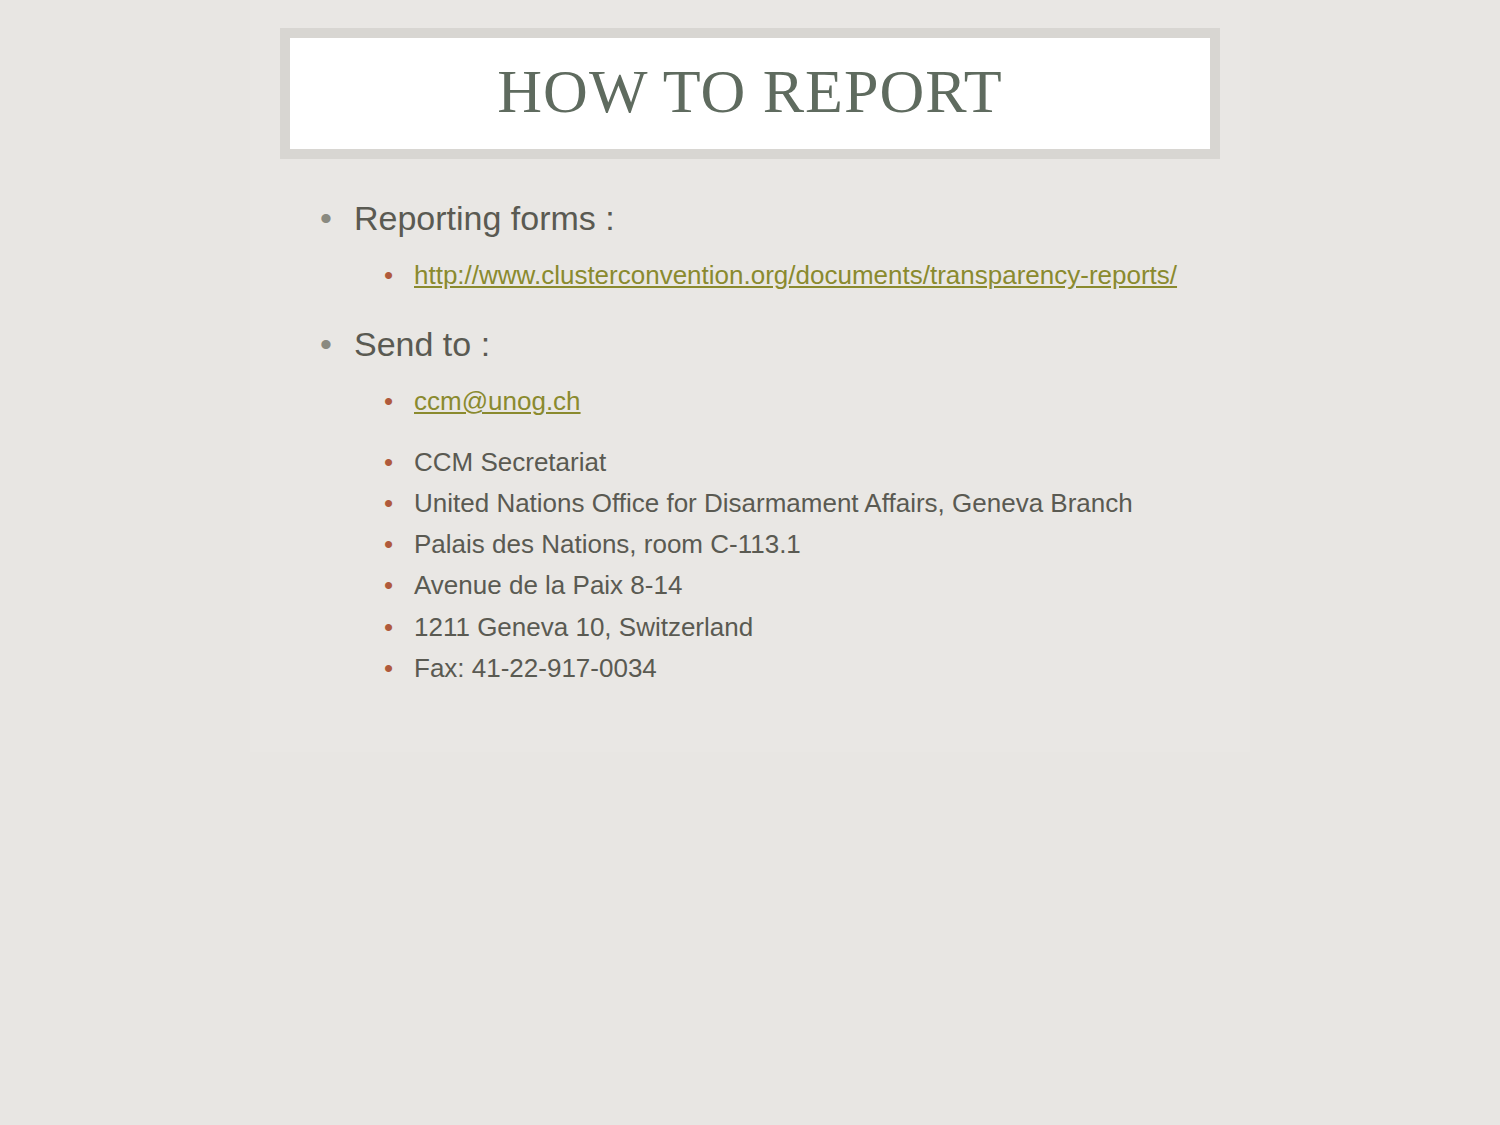How to Report
Reporting forms :
http://www.clusterconvention.org/documents/transparency-reports/
Send to :
ccm@unog.ch
CCM Secretariat
United Nations Office for Disarmament Affairs, Geneva Branch
Palais des Nations, room C-113.1
Avenue de la Paix 8-14
1211 Geneva 10, Switzerland
Fax: 41-22-917-0034